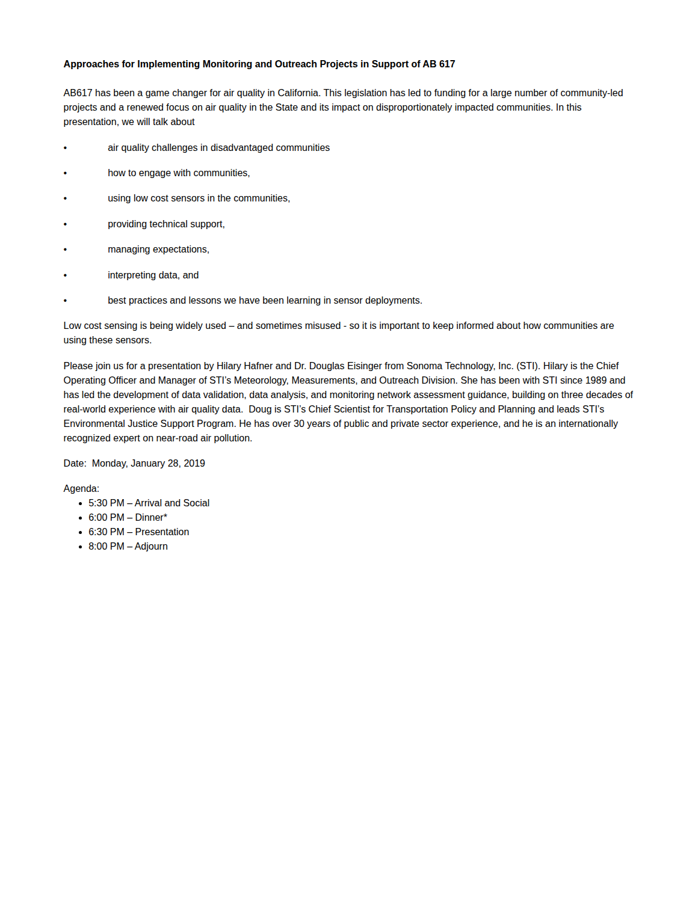Approaches for Implementing Monitoring and Outreach Projects in Support of AB 617
AB617 has been a game changer for air quality in California. This legislation has led to funding for a large number of community-led projects and a renewed focus on air quality in the State and its impact on disproportionately impacted communities. In this presentation, we will talk about
air quality challenges in disadvantaged communities
how to engage with communities,
using low cost sensors in the communities,
providing technical support,
managing expectations,
interpreting data, and
best practices and lessons we have been learning in sensor deployments.
Low cost sensing is being widely used – and sometimes misused - so it is important to keep informed about how communities are using these sensors.
Please join us for a presentation by Hilary Hafner and Dr. Douglas Eisinger from Sonoma Technology, Inc. (STI). Hilary is the Chief Operating Officer and Manager of STI’s Meteorology, Measurements, and Outreach Division. She has been with STI since 1989 and has led the development of data validation, data analysis, and monitoring network assessment guidance, building on three decades of real-world experience with air quality data. Doug is STI’s Chief Scientist for Transportation Policy and Planning and leads STI’s Environmental Justice Support Program. He has over 30 years of public and private sector experience, and he is an internationally recognized expert on near-road air pollution.
Date: Monday, January 28, 2019
Agenda:
5:30 PM – Arrival and Social
6:00 PM – Dinner*
6:30 PM – Presentation
8:00 PM – Adjourn